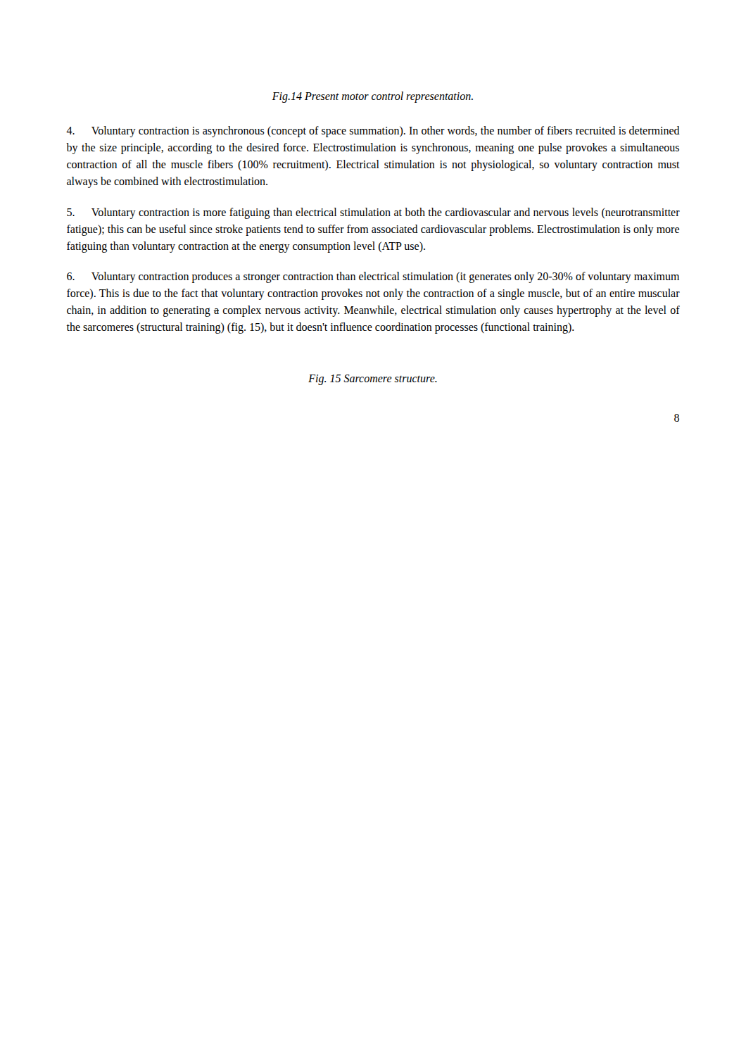Fig.14 Present motor control representation.
4. Voluntary contraction is asynchronous (concept of space summation). In other words, the number of fibers recruited is determined by the size principle, according to the desired force. Electrostimulation is synchronous, meaning one pulse provokes a simultaneous contraction of all the muscle fibers (100% recruitment). Electrical stimulation is not physiological, so voluntary contraction must always be combined with electrostimulation.
5. Voluntary contraction is more fatiguing than electrical stimulation at both the cardiovascular and nervous levels (neurotransmitter fatigue); this can be useful since stroke patients tend to suffer from associated cardiovascular problems. Electrostimulation is only more fatiguing than voluntary contraction at the energy consumption level (ATP use).
6. Voluntary contraction produces a stronger contraction than electrical stimulation (it generates only 20-30% of voluntary maximum force). This is due to the fact that voluntary contraction provokes not only the contraction of a single muscle, but of an entire muscular chain, in addition to generating a complex nervous activity. Meanwhile, electrical stimulation only causes hypertrophy at the level of the sarcomeres (structural training) (fig. 15), but it doesn't influence coordination processes (functional training).
Fig. 15 Sarcomere structure.
8